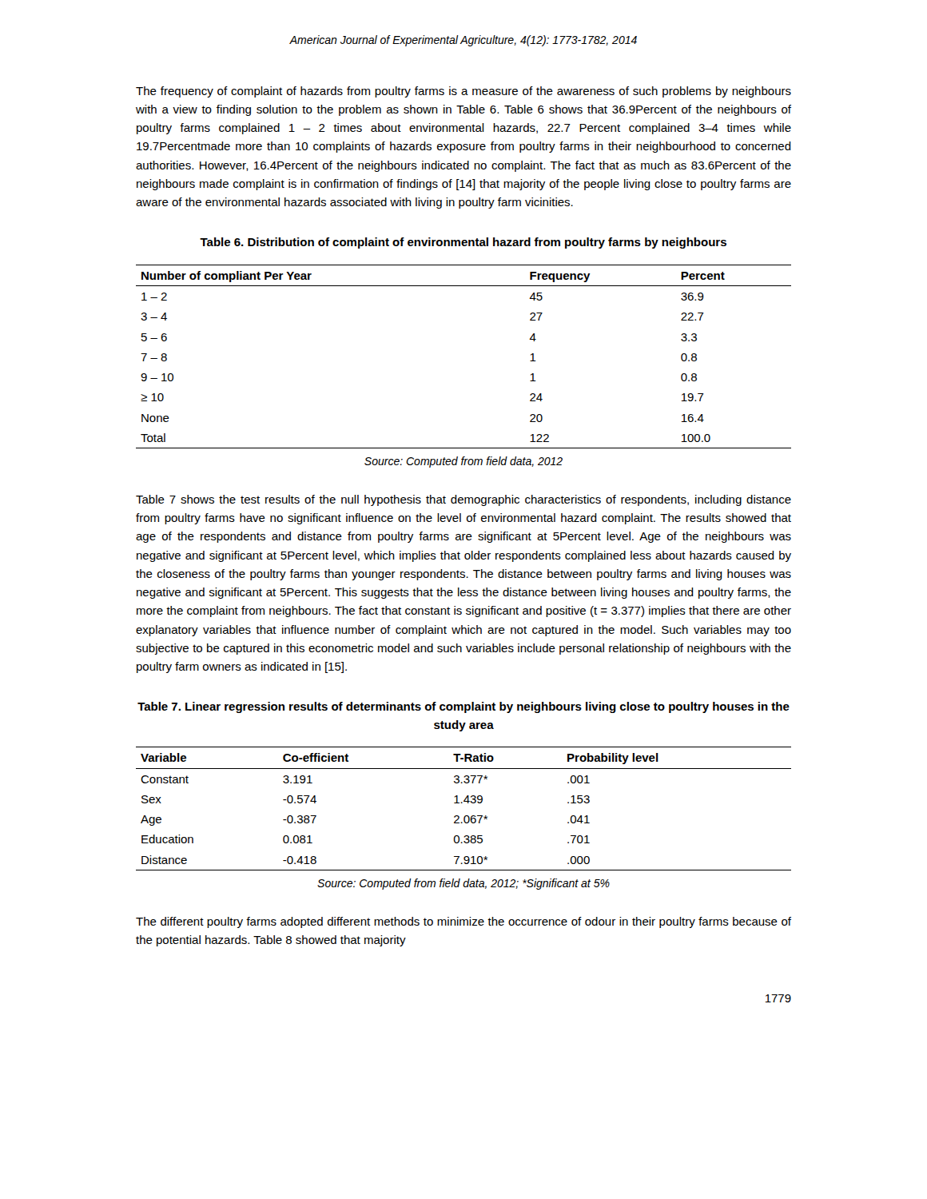American Journal of Experimental Agriculture, 4(12): 1773-1782, 2014
The frequency of complaint of hazards from poultry farms is a measure of the awareness of such problems by neighbours with a view to finding solution to the problem as shown in Table 6. Table 6 shows that 36.9Percent of the neighbours of poultry farms complained 1 – 2 times about environmental hazards, 22.7 Percent complained 3–4 times while 19.7Percentmade more than 10 complaints of hazards exposure from poultry farms in their neighbourhood to concerned authorities. However, 16.4Percent of the neighbours indicated no complaint. The fact that as much as 83.6Percent of the neighbours made complaint is in confirmation of findings of [14] that majority of the people living close to poultry farms are aware of the environmental hazards associated with living in poultry farm vicinities.
Table 6. Distribution of complaint of environmental hazard from poultry farms by neighbours
| Number of compliant Per Year | Frequency | Percent |
| --- | --- | --- |
| 1 – 2 | 45 | 36.9 |
| 3 – 4 | 27 | 22.7 |
| 5 – 6 | 4 | 3.3 |
| 7 – 8 | 1 | 0.8 |
| 9 – 10 | 1 | 0.8 |
| ≥ 10 | 24 | 19.7 |
| None | 20 | 16.4 |
| Total | 122 | 100.0 |
Source: Computed from field data, 2012
Table 7 shows the test results of the null hypothesis that demographic characteristics of respondents, including distance from poultry farms have no significant influence on the level of environmental hazard complaint. The results showed that age of the respondents and distance from poultry farms are significant at 5Percent level. Age of the neighbours was negative and significant at 5Percent level, which implies that older respondents complained less about hazards caused by the closeness of the poultry farms than younger respondents. The distance between poultry farms and living houses was negative and significant at 5Percent. This suggests that the less the distance between living houses and poultry farms, the more the complaint from neighbours. The fact that constant is significant and positive (t = 3.377) implies that there are other explanatory variables that influence number of complaint which are not captured in the model. Such variables may too subjective to be captured in this econometric model and such variables include personal relationship of neighbours with the poultry farm owners as indicated in [15].
Table 7. Linear regression results of determinants of complaint by neighbours living close to poultry houses in the study area
| Variable | Co-efficient | T-Ratio | Probability level |
| --- | --- | --- | --- |
| Constant | 3.191 | 3.377* | .001 |
| Sex | -0.574 | 1.439 | .153 |
| Age | -0.387 | 2.067* | .041 |
| Education | 0.081 | 0.385 | .701 |
| Distance | -0.418 | 7.910* | .000 |
Source: Computed from field data, 2012; *Significant at 5%
The different poultry farms adopted different methods to minimize the occurrence of odour in their poultry farms because of the potential hazards. Table 8 showed that majority
1779